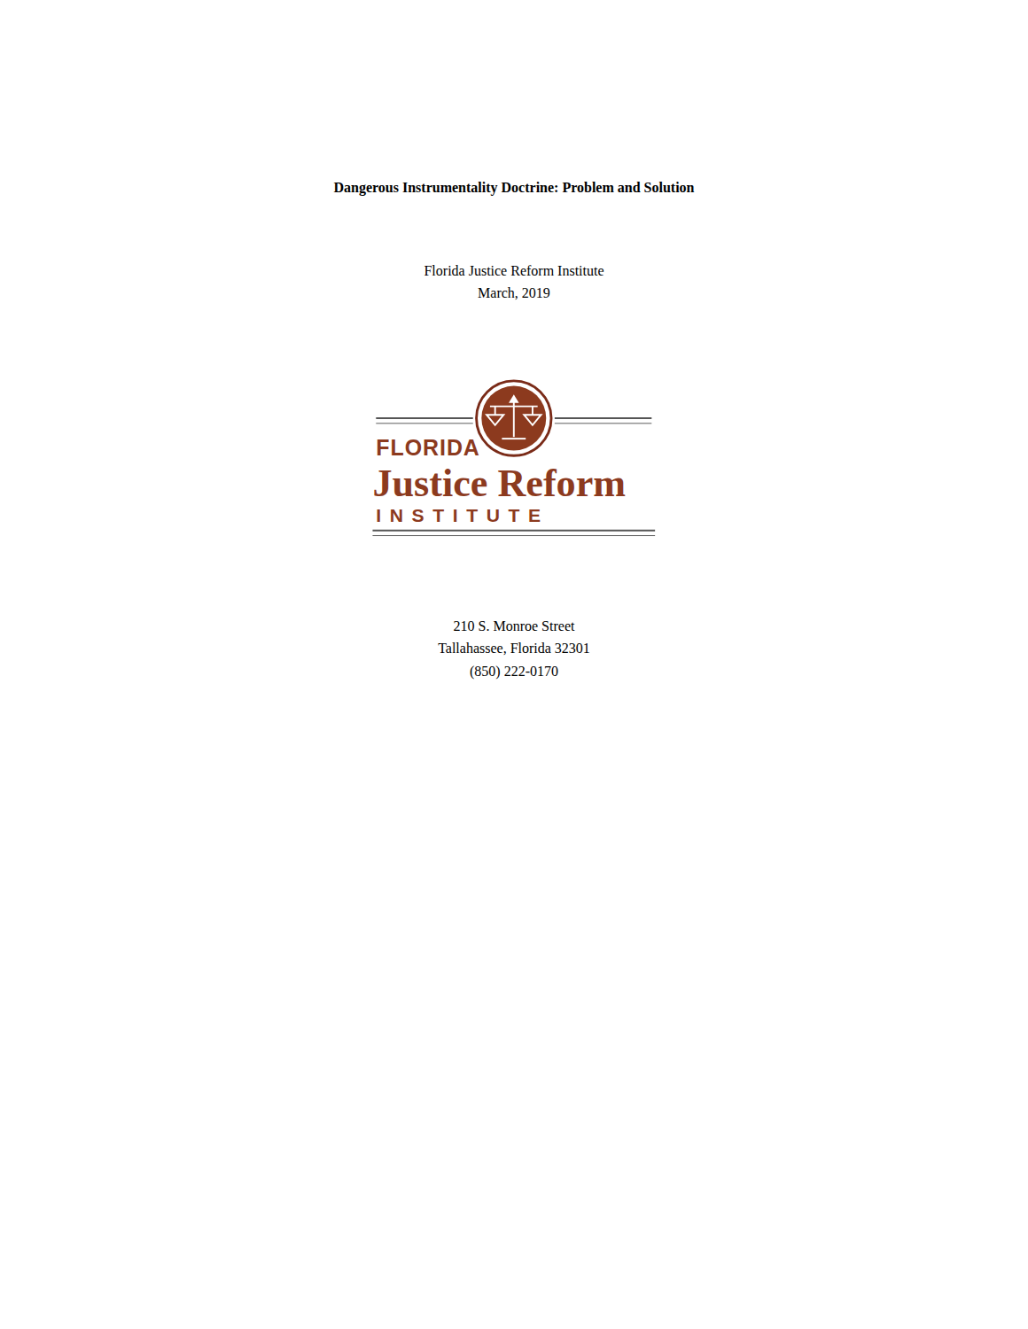Dangerous Instrumentality Doctrine: Problem and Solution
Florida Justice Reform Institute
March, 2019
FLORIDA Justice Reform INSTITUTE
210 S. Monroe Street
Tallahassee, Florida 32301
(850) 222-0170